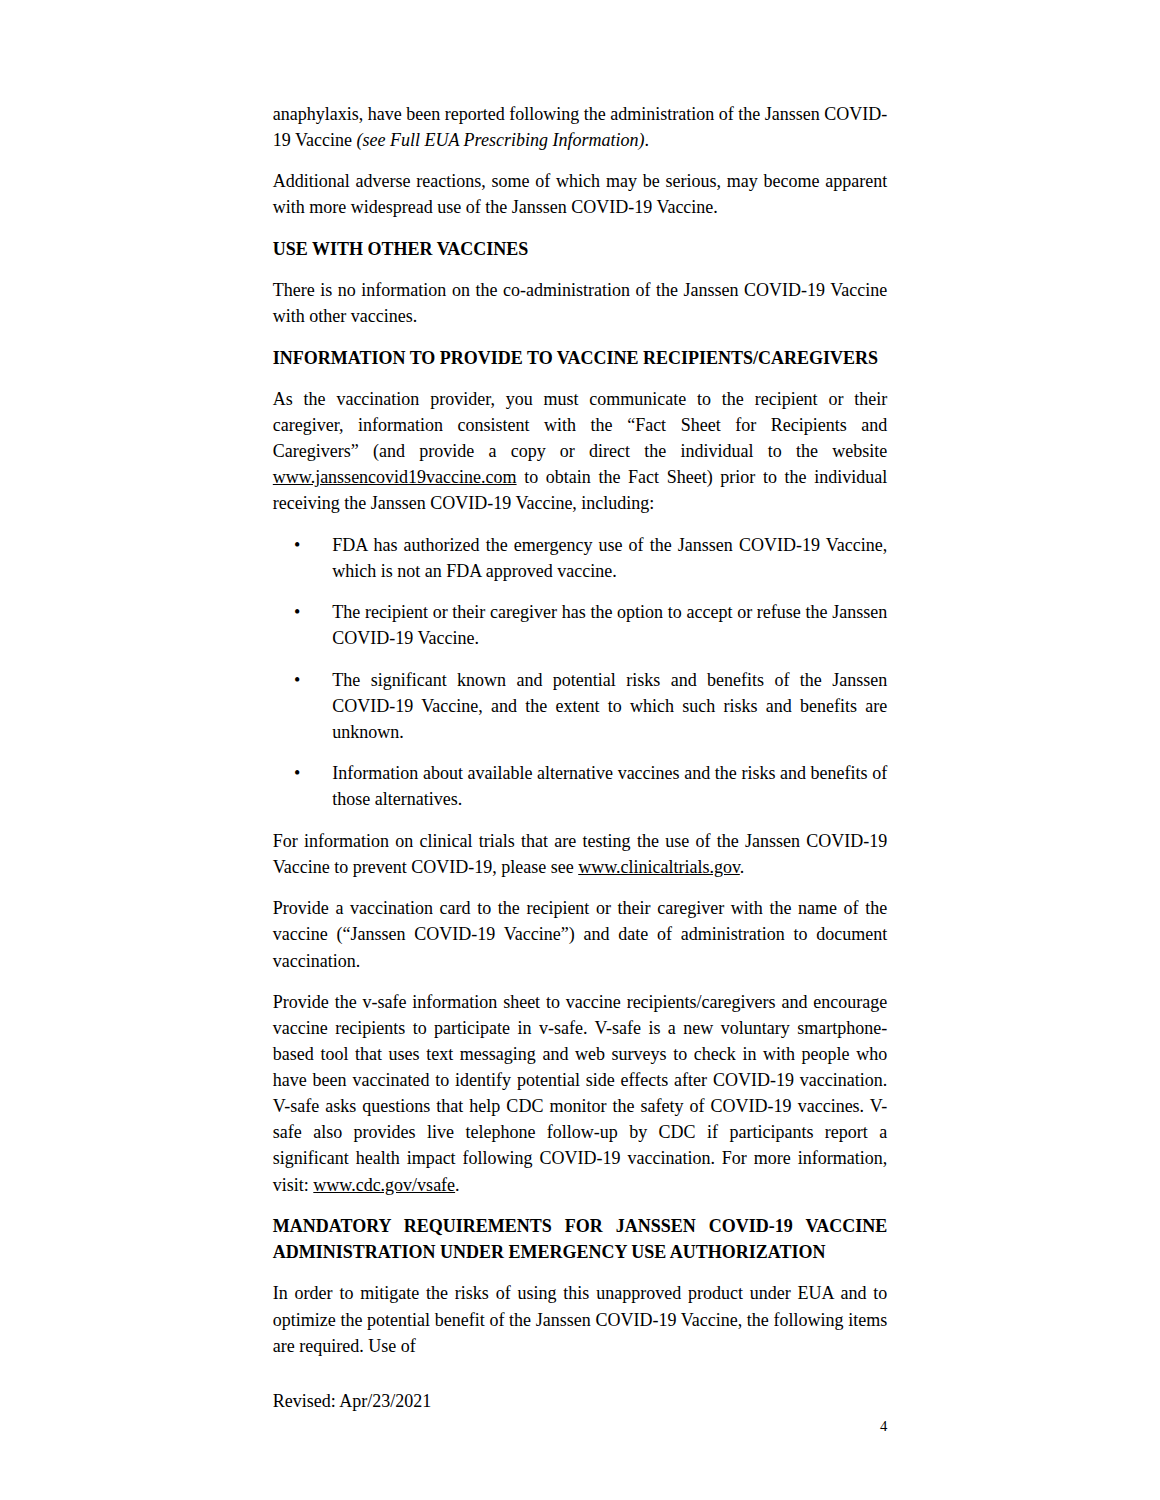anaphylaxis, have been reported following the administration of the Janssen COVID-19 Vaccine (see Full EUA Prescribing Information).
Additional adverse reactions, some of which may be serious, may become apparent with more widespread use of the Janssen COVID-19 Vaccine.
USE WITH OTHER VACCINES
There is no information on the co-administration of the Janssen COVID-19 Vaccine with other vaccines.
INFORMATION TO PROVIDE TO VACCINE RECIPIENTS/CAREGIVERS
As the vaccination provider, you must communicate to the recipient or their caregiver, information consistent with the “Fact Sheet for Recipients and Caregivers” (and provide a copy or direct the individual to the website www.janssencovid19vaccine.com to obtain the Fact Sheet) prior to the individual receiving the Janssen COVID-19 Vaccine, including:
FDA has authorized the emergency use of the Janssen COVID-19 Vaccine, which is not an FDA approved vaccine.
The recipient or their caregiver has the option to accept or refuse the Janssen COVID-19 Vaccine.
The significant known and potential risks and benefits of the Janssen COVID-19 Vaccine, and the extent to which such risks and benefits are unknown.
Information about available alternative vaccines and the risks and benefits of those alternatives.
For information on clinical trials that are testing the use of the Janssen COVID-19 Vaccine to prevent COVID-19, please see www.clinicaltrials.gov.
Provide a vaccination card to the recipient or their caregiver with the name of the vaccine (“Janssen COVID-19 Vaccine”) and date of administration to document vaccination.
Provide the v-safe information sheet to vaccine recipients/caregivers and encourage vaccine recipients to participate in v-safe. V-safe is a new voluntary smartphone-based tool that uses text messaging and web surveys to check in with people who have been vaccinated to identify potential side effects after COVID-19 vaccination. V-safe asks questions that help CDC monitor the safety of COVID-19 vaccines. V-safe also provides live telephone follow-up by CDC if participants report a significant health impact following COVID-19 vaccination. For more information, visit: www.cdc.gov/vsafe.
MANDATORY REQUIREMENTS FOR JANSSEN COVID-19 VACCINE ADMINISTRATION UNDER EMERGENCY USE AUTHORIZATION
In order to mitigate the risks of using this unapproved product under EUA and to optimize the potential benefit of the Janssen COVID-19 Vaccine, the following items are required. Use of
Revised: Apr/23/2021
4